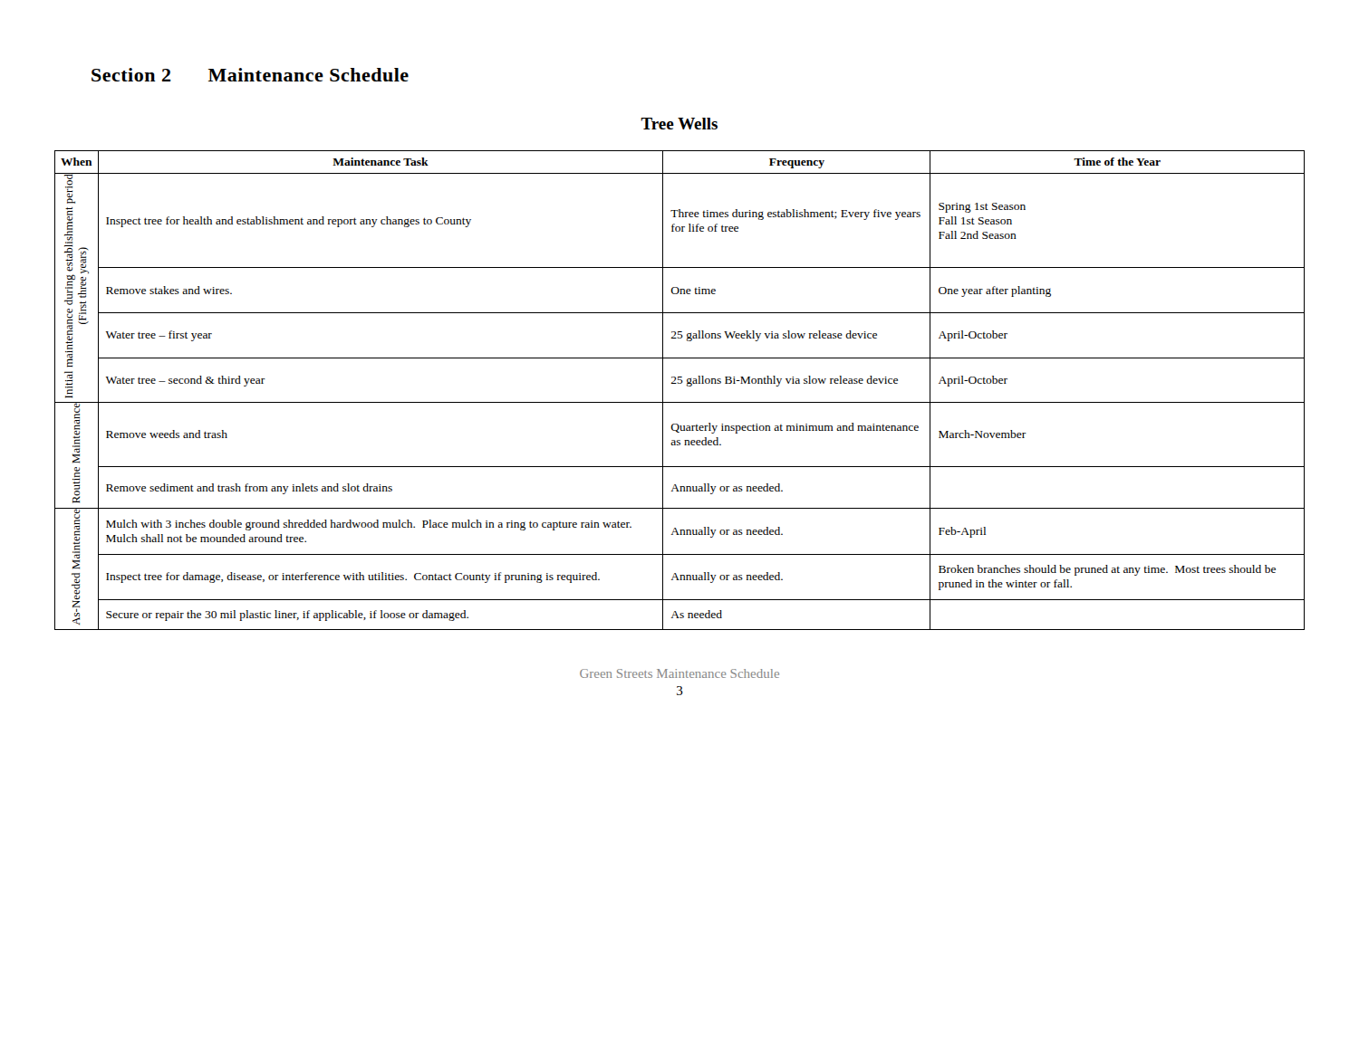Section 2 Maintenance Schedule
Tree Wells
| When | Maintenance Task | Frequency | Time of the Year |
| --- | --- | --- | --- |
| Initial maintenance during establishment period (First three years) | Inspect tree for health and establishment and report any changes to County | Three times during establishment; Every five years for life of tree | Spring 1st Season Fall 1st Season Fall 2nd Season |
| Remove stakes and wires. | One time | One year after planting |
| Water tree – first year | 25 gallons Weekly via slow release device | April-October |
| Water tree – second & third year | 25 gallons Bi-Monthly via slow release device | April-October |
| Routine Maintenance | Remove weeds and trash | Quarterly inspection at minimum and maintenance as needed. | March-November |
| Remove sediment and trash from any inlets and slot drains | Annually or as needed. | |
| As-Needed Maintenance | Mulch with 3 inches double ground shredded hardwood mulch. Place mulch in a ring to capture rain water. Mulch shall not be mounded around tree. | Annually or as needed. | Feb-April |
| Inspect tree for damage, disease, or interference with utilities. Contact County if pruning is required. | Annually or as needed. | Broken branches should be pruned at any time. Most trees should be pruned in the winter or fall. |
| Secure or repair the 30 mil plastic liner, if applicable, if loose or damaged. | As needed | |
Green Streets Maintenance Schedule
3